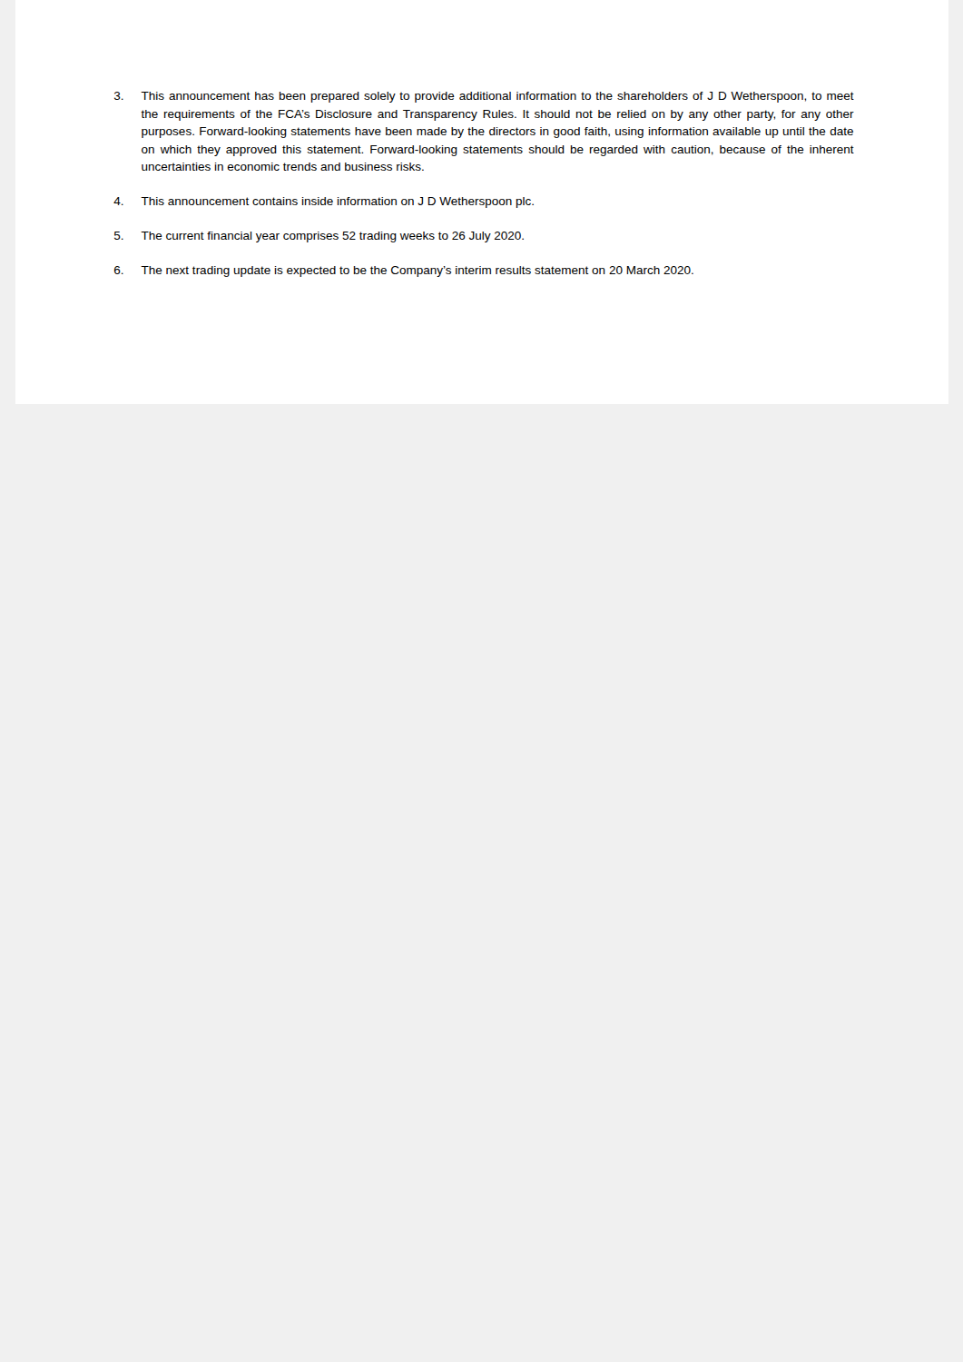This announcement has been prepared solely to provide additional information to the shareholders of J D Wetherspoon, to meet the requirements of the FCA’s Disclosure and Transparency Rules. It should not be relied on by any other party, for any other purposes. Forward-looking statements have been made by the directors in good faith, using information available up until the date on which they approved this statement. Forward-looking statements should be regarded with caution, because of the inherent uncertainties in economic trends and business risks.
This announcement contains inside information on J D Wetherspoon plc.
The current financial year comprises 52 trading weeks to 26 July 2020.
The next trading update is expected to be the Company’s interim results statement on 20 March 2020.